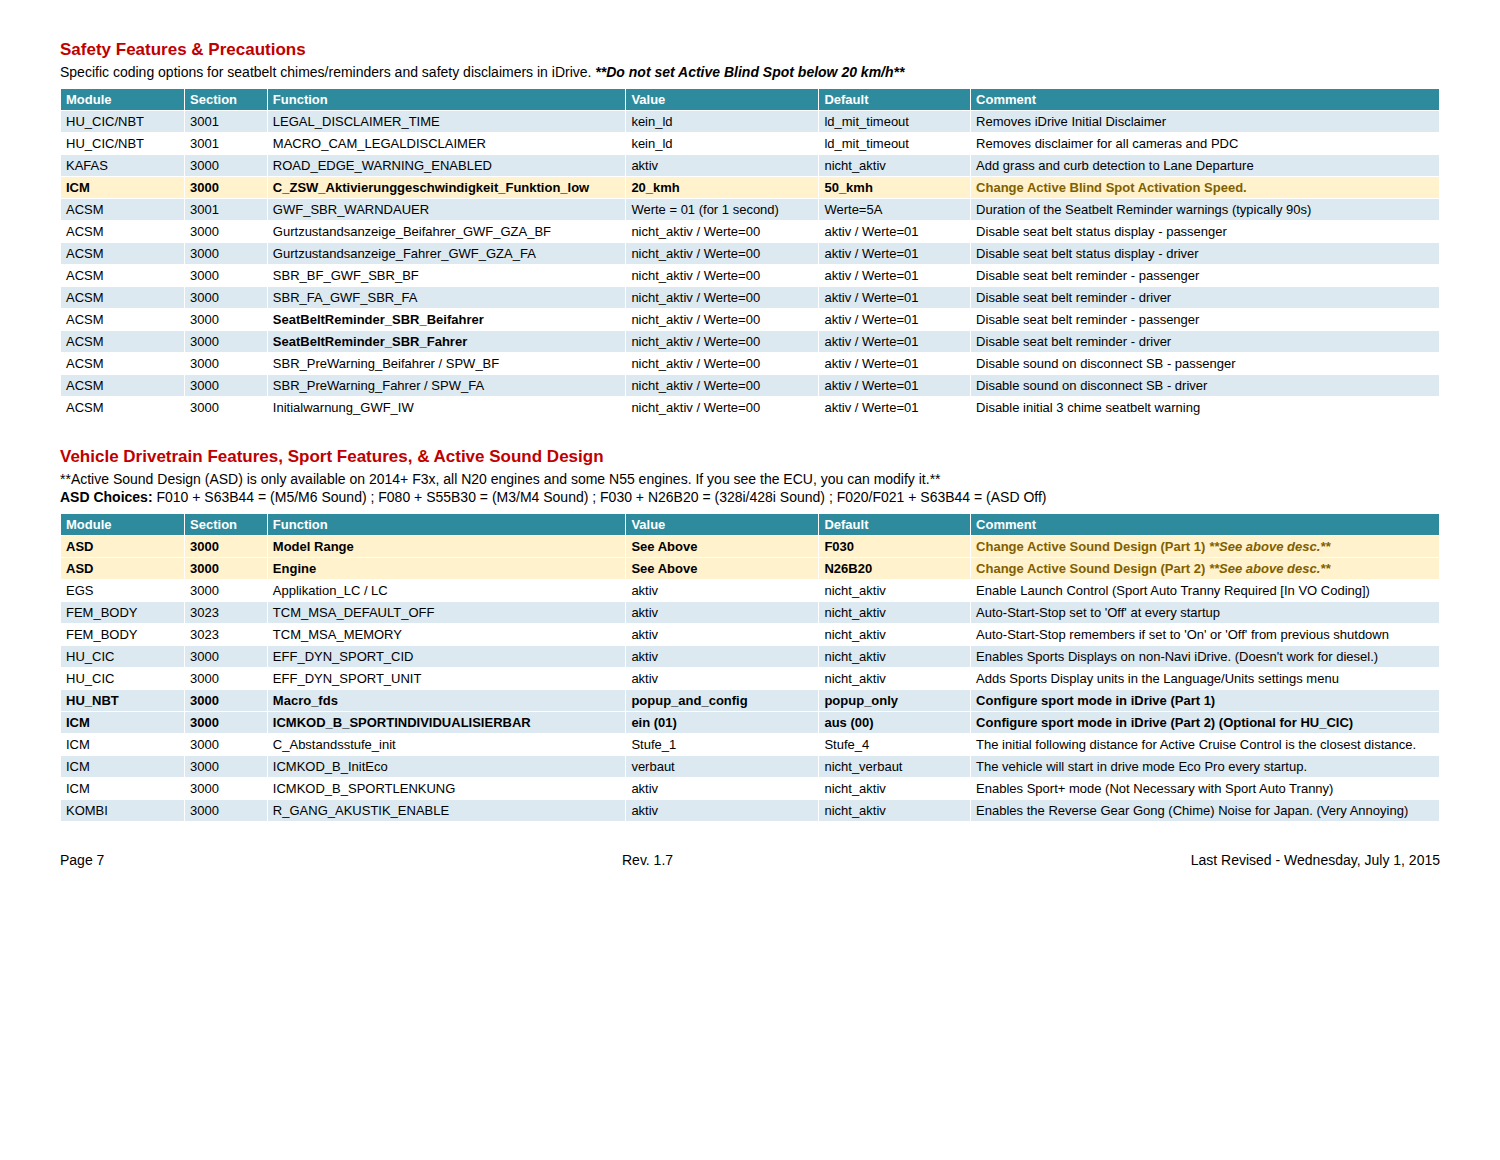Safety Features & Precautions
Specific coding options for seatbelt chimes/reminders and safety disclaimers in iDrive. **Do not set Active Blind Spot below 20 km/h**
| Module | Section | Function | Value | Default | Comment |
| --- | --- | --- | --- | --- | --- |
| HU_CIC/NBT | 3001 | LEGAL_DISCLAIMER_TIME | kein_ld | ld_mit_timeout | Removes iDrive Initial Disclaimer |
| HU_CIC/NBT | 3001 | MACRO_CAM_LEGALDISCLAIMER | kein_ld | ld_mit_timeout | Removes disclaimer for all cameras and PDC |
| KAFAS | 3000 | ROAD_EDGE_WARNING_ENABLED | aktiv | nicht_aktiv | Add grass and curb detection to Lane Departure |
| ICM | 3000 | C_ZSW_Aktivierunggeschwindigkeit_Funktion_low | 20_kmh | 50_kmh | Change Active Blind Spot Activation Speed. |
| ACSM | 3001 | GWF_SBR_WARNDAUER | Werte = 01 (for 1 second) | Werte=5A | Duration of the Seatbelt Reminder warnings (typically 90s) |
| ACSM | 3000 | Gurtzustandsanzeige_Beifahrer_GWF_GZA_BF | nicht_aktiv / Werte=00 | aktiv / Werte=01 | Disable seat belt status display - passenger |
| ACSM | 3000 | Gurtzustandsanzeige_Fahrer_GWF_GZA_FA | nicht_aktiv / Werte=00 | aktiv / Werte=01 | Disable seat belt status display - driver |
| ACSM | 3000 | SBR_BF_GWF_SBR_BF | nicht_aktiv / Werte=00 | aktiv / Werte=01 | Disable seat belt reminder - passenger |
| ACSM | 3000 | SBR_FA_GWF_SBR_FA | nicht_aktiv / Werte=00 | aktiv / Werte=01 | Disable seat belt reminder - driver |
| ACSM | 3000 | SeatBeltReminder_SBR_Beifahrer | nicht_aktiv / Werte=00 | aktiv / Werte=01 | Disable seat belt reminder - passenger |
| ACSM | 3000 | SeatBeltReminder_SBR_Fahrer | nicht_aktiv / Werte=00 | aktiv / Werte=01 | Disable seat belt reminder - driver |
| ACSM | 3000 | SBR_PreWarning_Beifahrer / SPW_BF | nicht_aktiv / Werte=00 | aktiv / Werte=01 | Disable sound on disconnect SB - passenger |
| ACSM | 3000 | SBR_PreWarning_Fahrer / SPW_FA | nicht_aktiv / Werte=00 | aktiv / Werte=01 | Disable sound on disconnect SB - driver |
| ACSM | 3000 | Initialwarnung_GWF_IW | nicht_aktiv / Werte=00 | aktiv / Werte=01 | Disable initial 3 chime seatbelt warning |
Vehicle Drivetrain Features, Sport Features, & Active Sound Design
**Active Sound Design (ASD) is only available on 2014+ F3x, all N20 engines and some N55 engines. If you see the ECU, you can modify it.**
ASD Choices: F010 + S63B44 = (M5/M6 Sound) ; F080 + S55B30 = (M3/M4 Sound) ; F030 + N26B20 = (328i/428i Sound) ; F020/F021 + S63B44 = (ASD Off)
| Module | Section | Function | Value | Default | Comment |
| --- | --- | --- | --- | --- | --- |
| ASD | 3000 | Model Range | See Above | F030 | Change Active Sound Design (Part 1) **See above desc.** |
| ASD | 3000 | Engine | See Above | N26B20 | Change Active Sound Design (Part 2) **See above desc.** |
| EGS | 3000 | Applikation_LC / LC | aktiv | nicht_aktiv | Enable Launch Control (Sport Auto Tranny Required [In VO Coding]) |
| FEM_BODY | 3023 | TCM_MSA_DEFAULT_OFF | aktiv | nicht_aktiv | Auto-Start-Stop set to 'Off' at every startup |
| FEM_BODY | 3023 | TCM_MSA_MEMORY | aktiv | nicht_aktiv | Auto-Start-Stop remembers if set to 'On' or 'Off' from previous shutdown |
| HU_CIC | 3000 | EFF_DYN_SPORT_CID | aktiv | nicht_aktiv | Enables Sports Displays on non-Navi iDrive. (Doesn't work for diesel.) |
| HU_CIC | 3000 | EFF_DYN_SPORT_UNIT | aktiv | nicht_aktiv | Adds Sports Display units in the Language/Units settings menu |
| HU_NBT | 3000 | Macro_fds | popup_and_config | popup_only | Configure sport mode in iDrive (Part 1) |
| ICM | 3000 | ICMKOD_B_SPORTINDIVIDUALISIERBAR | ein (01) | aus (00) | Configure sport mode in iDrive (Part 2) (Optional for HU_CIC) |
| ICM | 3000 | C_Abstandsstufe_init | Stufe_1 | Stufe_4 | The initial following distance for Active Cruise Control is the closest distance. |
| ICM | 3000 | ICMKOD_B_InitEco | verbaut | nicht_verbaut | The vehicle will start in drive mode Eco Pro every startup. |
| ICM | 3000 | ICMKOD_B_SPORTLENKUNG | aktiv | nicht_aktiv | Enables Sport+ mode (Not Necessary with Sport Auto Tranny) |
| KOMBI | 3000 | R_GANG_AKUSTIK_ENABLE | aktiv | nicht_aktiv | Enables the Reverse Gear Gong (Chime) Noise for Japan. (Very Annoying) |
Page 7 Rev. 1.7 Last Revised - Wednesday, July 1, 2015